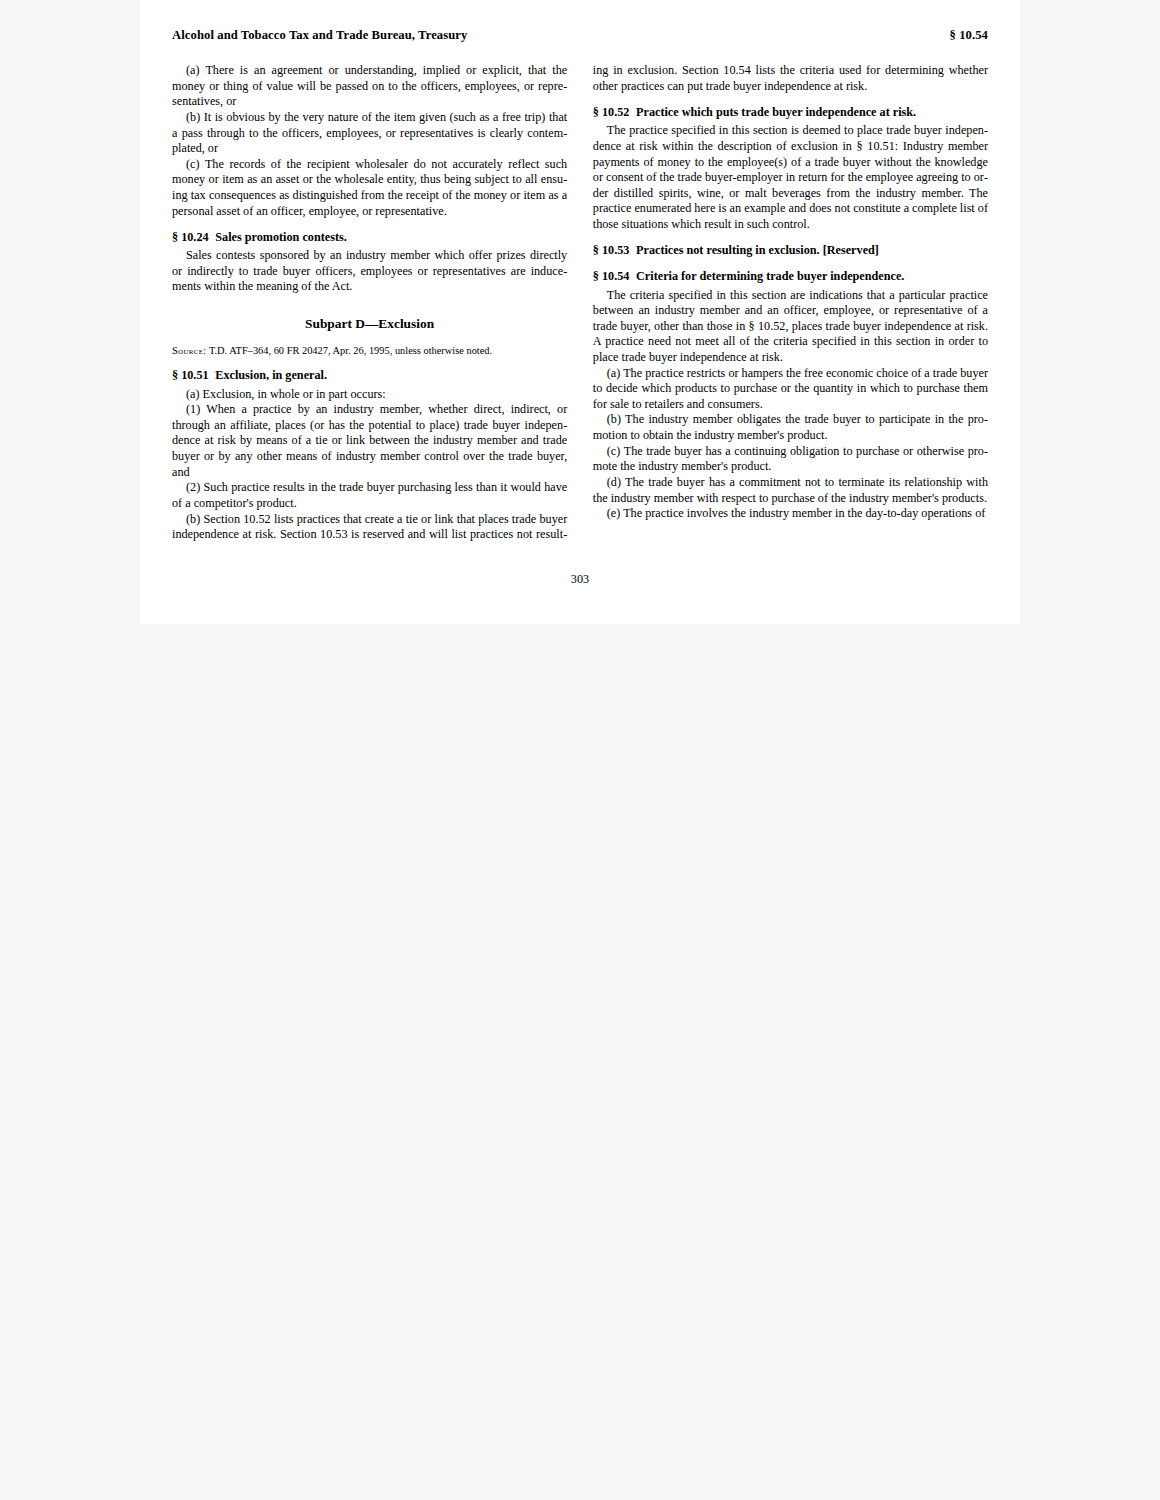Alcohol and Tobacco Tax and Trade Bureau, Treasury § 10.54
(a) There is an agreement or understanding, implied or explicit, that the money or thing of value will be passed on to the officers, employees, or representatives, or
(b) It is obvious by the very nature of the item given (such as a free trip) that a pass through to the officers, employees, or representatives is clearly contemplated, or
(c) The records of the recipient wholesaler do not accurately reflect such money or item as an asset or the wholesale entity, thus being subject to all ensuing tax consequences as distinguished from the receipt of the money or item as a personal asset of an officer, employee, or representative.
§ 10.24 Sales promotion contests.
Sales contests sponsored by an industry member which offer prizes directly or indirectly to trade buyer officers, employees or representatives are inducements within the meaning of the Act.
Subpart D—Exclusion
Source: T.D. ATF–364, 60 FR 20427, Apr. 26, 1995, unless otherwise noted.
§ 10.51 Exclusion, in general.
(a) Exclusion, in whole or in part occurs:
(1) When a practice by an industry member, whether direct, indirect, or through an affiliate, places (or has the potential to place) trade buyer independence at risk by means of a tie or link between the industry member and trade buyer or by any other means of industry member control over the trade buyer, and
(2) Such practice results in the trade buyer purchasing less than it would have of a competitor's product.
(b) Section 10.52 lists practices that create a tie or link that places trade buyer independence at risk. Section 10.53 is reserved and will list practices not resulting in exclusion. Section 10.54 lists the criteria used for determining whether other practices can put trade buyer independence at risk.
§ 10.52 Practice which puts trade buyer independence at risk.
The practice specified in this section is deemed to place trade buyer independence at risk within the description of exclusion in § 10.51: Industry member payments of money to the employee(s) of a trade buyer without the knowledge or consent of the trade buyer-employer in return for the employee agreeing to order distilled spirits, wine, or malt beverages from the industry member. The practice enumerated here is an example and does not constitute a complete list of those situations which result in such control.
§ 10.53 Practices not resulting in exclusion. [Reserved]
§ 10.54 Criteria for determining trade buyer independence.
The criteria specified in this section are indications that a particular practice between an industry member and an officer, employee, or representative of a trade buyer, other than those in § 10.52, places trade buyer independence at risk. A practice need not meet all of the criteria specified in this section in order to place trade buyer independence at risk.
(a) The practice restricts or hampers the free economic choice of a trade buyer to decide which products to purchase or the quantity in which to purchase them for sale to retailers and consumers.
(b) The industry member obligates the trade buyer to participate in the promotion to obtain the industry member's product.
(c) The trade buyer has a continuing obligation to purchase or otherwise promote the industry member's product.
(d) The trade buyer has a commitment not to terminate its relationship with the industry member with respect to purchase of the industry member's products.
(e) The practice involves the industry member in the day-to-day operations of
303